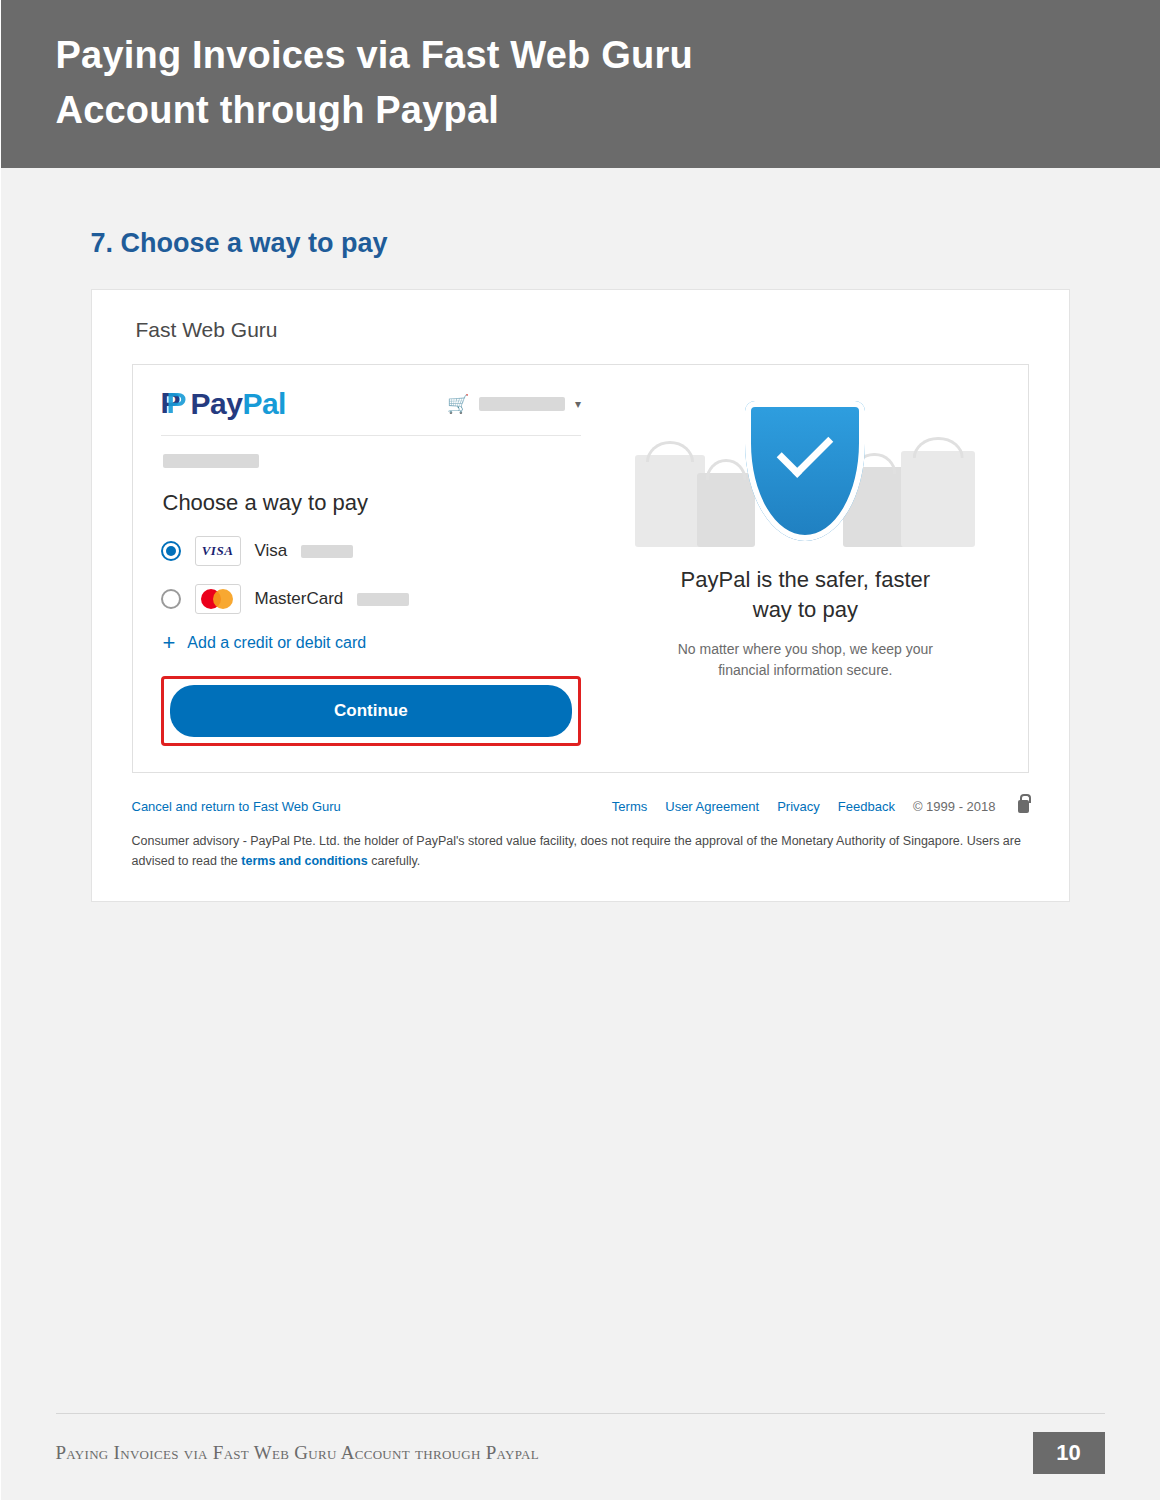Paying Invoices via Fast Web Guru
Account through Paypal
7. Choose a way to pay
Fast Web Guru
Pay Pal
🛒 ▾
Choose a way to pay
VISA Visa
MasterCard
+ Add a credit or debit card
Continue
PayPal is the safer, faster
way to pay
No matter where you shop, we keep your
financial information secure.
Cancel and return to Fast Web Guru
Terms User Agreement Privacy Feedback © 1999 - 2018
Consumer advisory - PayPal Pte. Ltd. the holder of PayPal's stored value facility, does not require the approval of the Monetary Authority of Singapore. Users are advised to read the terms and conditions carefully.
Paying Invoices via Fast Web Guru Account through Paypal
10